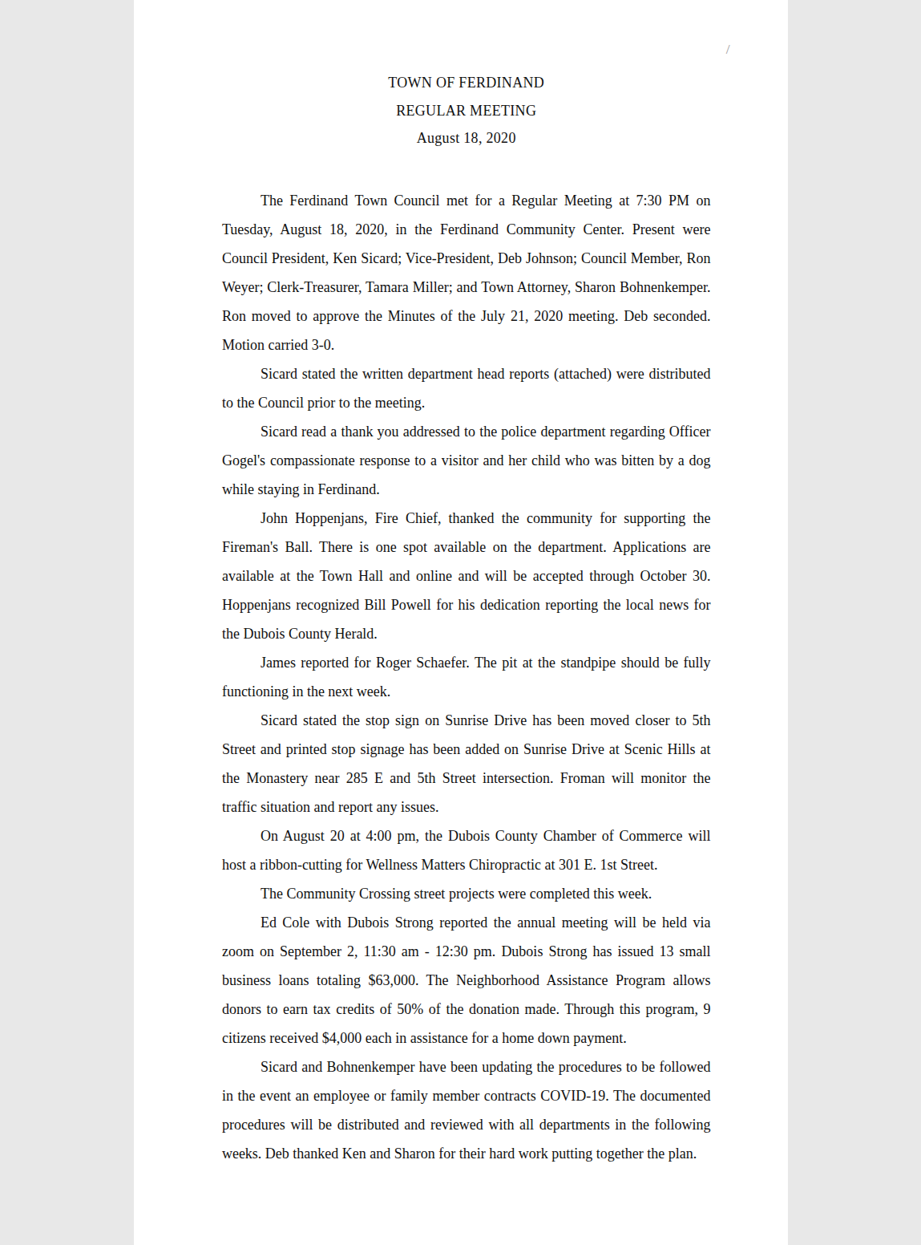/
TOWN OF FERDINAND
REGULAR MEETING
August 18, 2020
The Ferdinand Town Council met for a Regular Meeting at 7:30 PM on Tuesday, August 18, 2020, in the Ferdinand Community Center. Present were Council President, Ken Sicard; Vice-President, Deb Johnson; Council Member, Ron Weyer; Clerk-Treasurer, Tamara Miller; and Town Attorney, Sharon Bohnenkemper. Ron moved to approve the Minutes of the July 21, 2020 meeting. Deb seconded. Motion carried 3-0.
Sicard stated the written department head reports (attached) were distributed to the Council prior to the meeting.
Sicard read a thank you addressed to the police department regarding Officer Gogel's compassionate response to a visitor and her child who was bitten by a dog while staying in Ferdinand.
John Hoppenjans, Fire Chief, thanked the community for supporting the Fireman's Ball. There is one spot available on the department. Applications are available at the Town Hall and online and will be accepted through October 30. Hoppenjans recognized Bill Powell for his dedication reporting the local news for the Dubois County Herald.
James reported for Roger Schaefer. The pit at the standpipe should be fully functioning in the next week.
Sicard stated the stop sign on Sunrise Drive has been moved closer to 5th Street and printed stop signage has been added on Sunrise Drive at Scenic Hills at the Monastery near 285 E and 5th Street intersection. Froman will monitor the traffic situation and report any issues.
On August 20 at 4:00 pm, the Dubois County Chamber of Commerce will host a ribbon-cutting for Wellness Matters Chiropractic at 301 E. 1st Street.
The Community Crossing street projects were completed this week.
Ed Cole with Dubois Strong reported the annual meeting will be held via zoom on September 2, 11:30 am - 12:30 pm. Dubois Strong has issued 13 small business loans totaling $63,000. The Neighborhood Assistance Program allows donors to earn tax credits of 50% of the donation made. Through this program, 9 citizens received $4,000 each in assistance for a home down payment.
Sicard and Bohnenkemper have been updating the procedures to be followed in the event an employee or family member contracts COVID-19. The documented procedures will be distributed and reviewed with all departments in the following weeks. Deb thanked Ken and Sharon for their hard work putting together the plan.